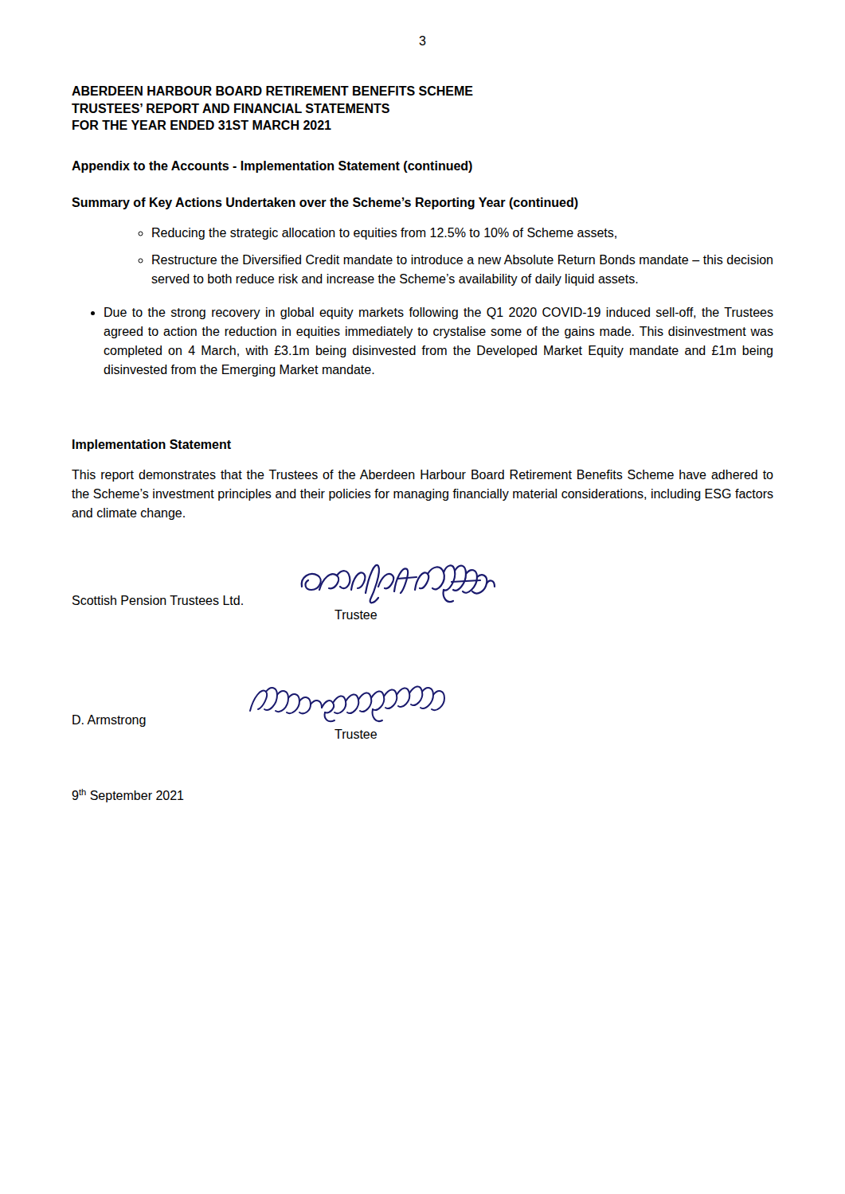3
ABERDEEN HARBOUR BOARD RETIREMENT BENEFITS SCHEME
TRUSTEES’ REPORT AND FINANCIAL STATEMENTS
FOR THE YEAR ENDED 31ST MARCH 2021
Appendix to the Accounts - Implementation Statement (continued)
Summary of Key Actions Undertaken over the Scheme’s Reporting Year (continued)
Reducing the strategic allocation to equities from 12.5% to 10% of Scheme assets,
Restructure the Diversified Credit mandate to introduce a new Absolute Return Bonds mandate – this decision served to both reduce risk and increase the Scheme’s availability of daily liquid assets.
Due to the strong recovery in global equity markets following the Q1 2020 COVID-19 induced sell-off, the Trustees agreed to action the reduction in equities immediately to crystalise some of the gains made. This disinvestment was completed on 4 March, with £3.1m being disinvested from the Developed Market Equity mandate and £1m being disinvested from the Emerging Market mandate.
Implementation Statement
This report demonstrates that the Trustees of the Aberdeen Harbour Board Retirement Benefits Scheme have adhered to the Scheme’s investment principles and their policies for managing financially material considerations, including ESG factors and climate change.
Scottish Pension Trustees Ltd.
Trustee
D. Armstrong
Trustee
9th September 2021